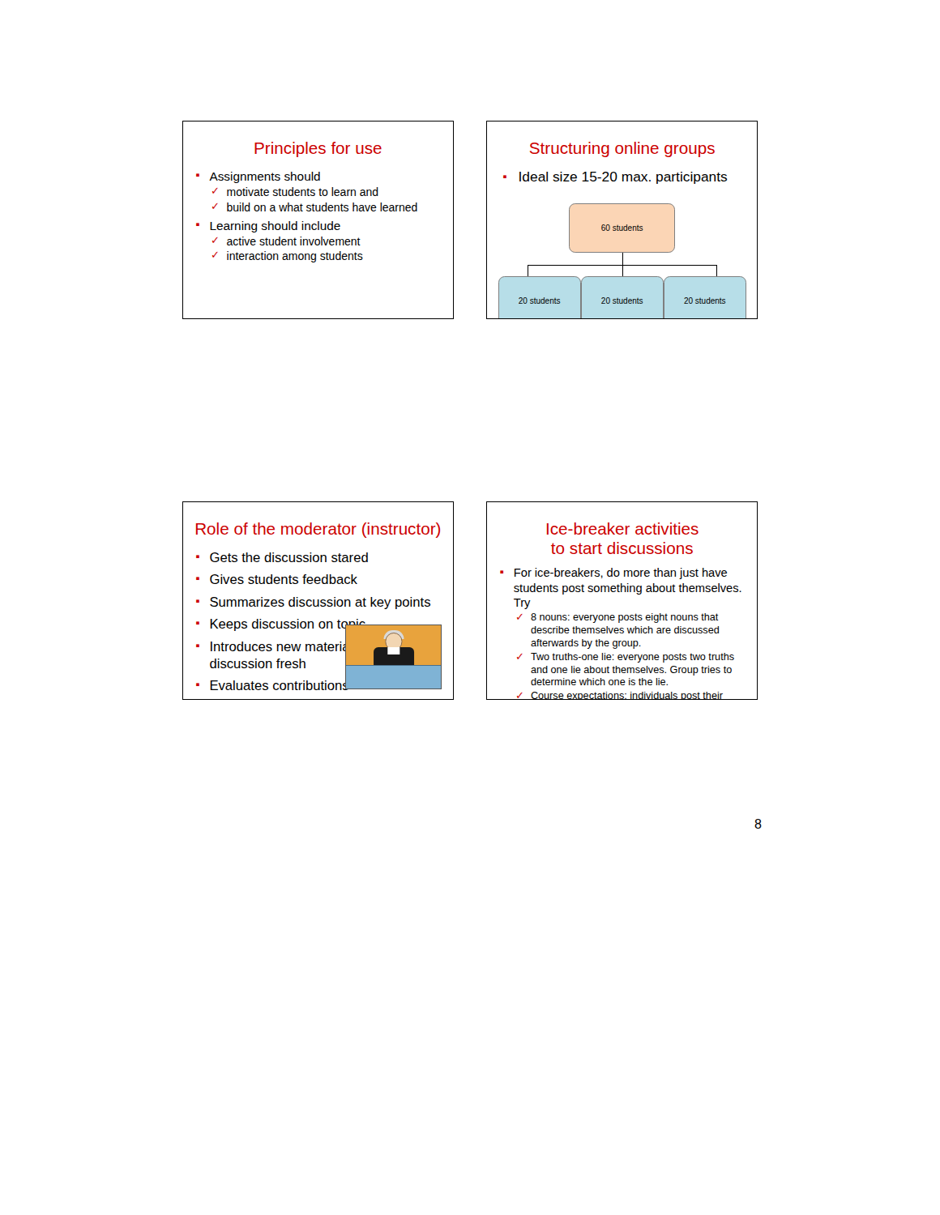Principles for use
Assignments should
motivate students to learn and
build on a what students have learned
Learning should include
active student involvement
interaction among students
Structuring online groups
Ideal size 15-20 max. participants
60 students
20 students
20 students
20 students
Role of the moderator (instructor)
Gets the discussion stared
Gives students feedback
Summarizes discussion at key points
Keeps discussion on topic
Introduces new material to keep discussion fresh
Evaluates contributions
Ice-breaker activities
to start discussions
For ice-breakers, do more than just have students post something about themselves. Try
8 nouns: everyone posts eight nouns that describe themselves which are discussed afterwards by the group.
Two truths-one lie: everyone posts two truths and one lie about themselves. Group tries to determine which one is the lie.
Course expectations: individuals post their expectations for the course.
Source of this and subsequent activities:
Ron’s “techniques” article in handout with inspiration from C.J. Bonk
8